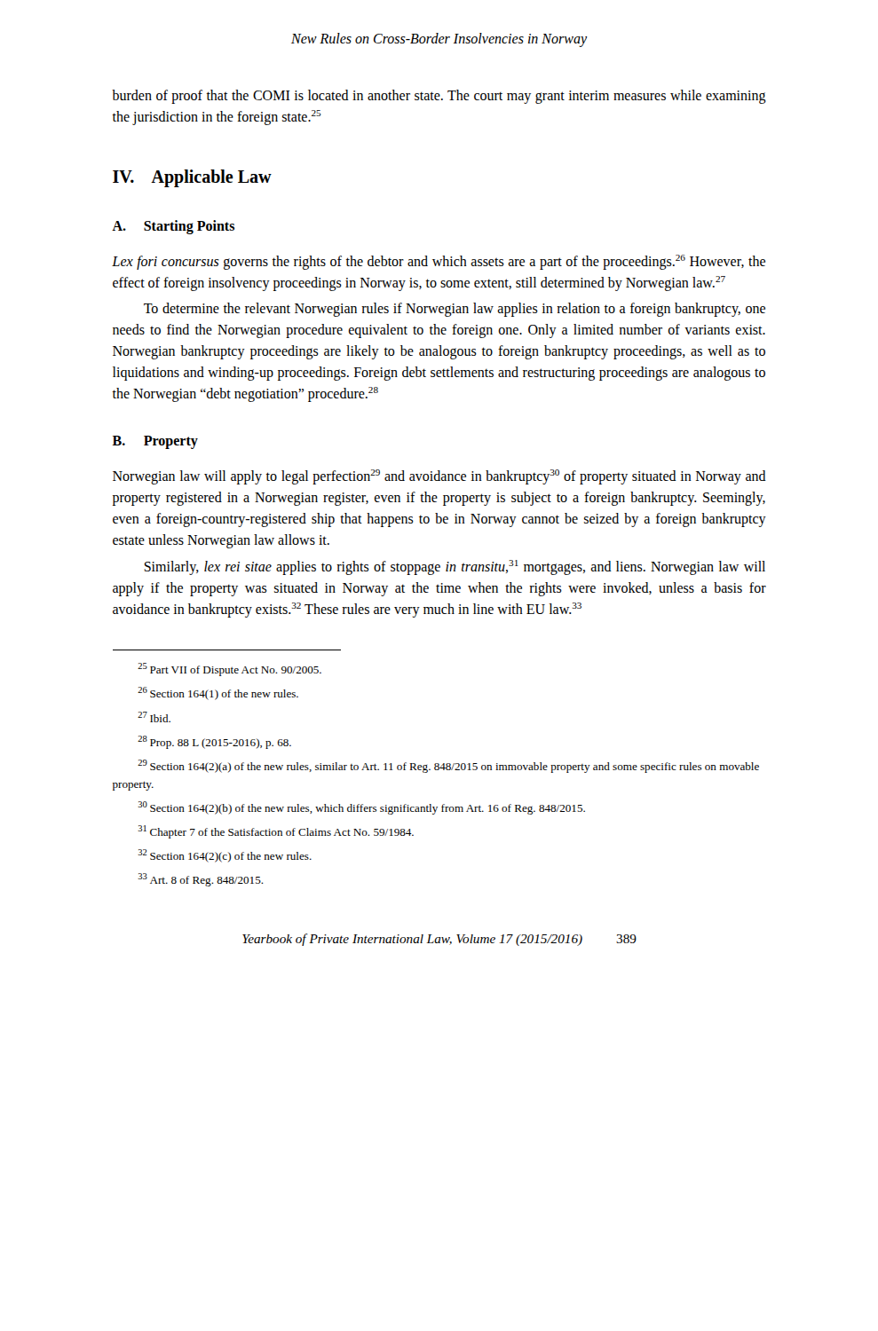New Rules on Cross-Border Insolvencies in Norway
burden of proof that the COMI is located in another state. The court may grant interim measures while examining the jurisdiction in the foreign state.25
IV. Applicable Law
A. Starting Points
Lex fori concursus governs the rights of the debtor and which assets are a part of the proceedings.26 However, the effect of foreign insolvency proceedings in Norway is, to some extent, still determined by Norwegian law.27
To determine the relevant Norwegian rules if Norwegian law applies in relation to a foreign bankruptcy, one needs to find the Norwegian procedure equivalent to the foreign one. Only a limited number of variants exist. Norwegian bankruptcy proceedings are likely to be analogous to foreign bankruptcy proceedings, as well as to liquidations and winding-up proceedings. Foreign debt settlements and restructuring proceedings are analogous to the Norwegian “debt negotiation” procedure.28
B. Property
Norwegian law will apply to legal perfection29 and avoidance in bankruptcy30 of property situated in Norway and property registered in a Norwegian register, even if the property is subject to a foreign bankruptcy. Seemingly, even a foreign-country-registered ship that happens to be in Norway cannot be seized by a foreign bankruptcy estate unless Norwegian law allows it.
Similarly, lex rei sitae applies to rights of stoppage in transitu,31 mortgages, and liens. Norwegian law will apply if the property was situated in Norway at the time when the rights were invoked, unless a basis for avoidance in bankruptcy exists.32 These rules are very much in line with EU law.33
25 Part VII of Dispute Act No. 90/2005.
26 Section 164(1) of the new rules.
27 Ibid.
28 Prop. 88 L (2015-2016), p. 68.
29 Section 164(2)(a) of the new rules, similar to Art. 11 of Reg. 848/2015 on immovable property and some specific rules on movable property.
30 Section 164(2)(b) of the new rules, which differs significantly from Art. 16 of Reg. 848/2015.
31 Chapter 7 of the Satisfaction of Claims Act No. 59/1984.
32 Section 164(2)(c) of the new rules.
33 Art. 8 of Reg. 848/2015.
Yearbook of Private International Law, Volume 17 (2015/2016) 389